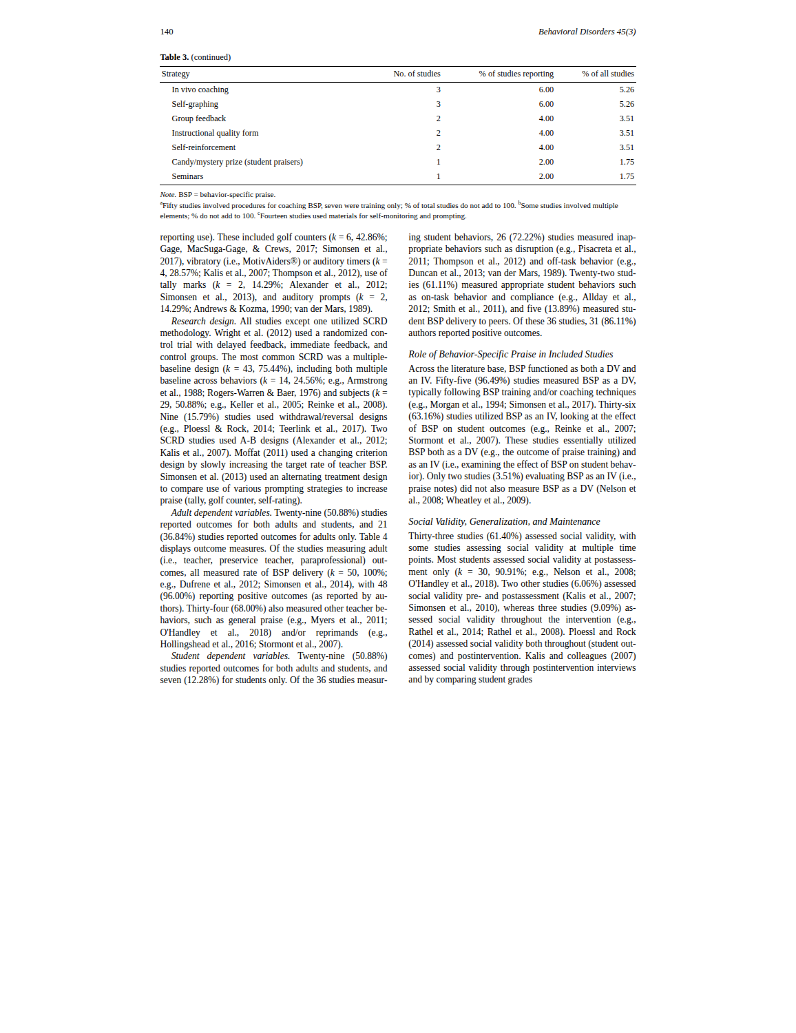140 Behavioral Disorders 45(3)
Table 3. (continued)
| Strategy | No. of studies | % of studies reporting | % of all studies |
| --- | --- | --- | --- |
| In vivo coaching | 3 | 6.00 | 5.26 |
| Self-graphing | 3 | 6.00 | 5.26 |
| Group feedback | 2 | 4.00 | 3.51 |
| Instructional quality form | 2 | 4.00 | 3.51 |
| Self-reinforcement | 2 | 4.00 | 3.51 |
| Candy/mystery prize (student praisers) | 1 | 2.00 | 1.75 |
| Seminars | 1 | 2.00 | 1.75 |
Note. BSP = behavior-specific praise.
aFifty studies involved procedures for coaching BSP, seven were training only; % of total studies do not add to 100. bSome studies involved multiple elements; % do not add to 100. cFourteen studies used materials for self-monitoring and prompting.
reporting use). These included golf counters (k = 6, 42.86%; Gage, MacSuga-Gage, & Crews, 2017; Simonsen et al., 2017), vibratory (i.e., MotivAiders®) or auditory timers (k = 4, 28.57%; Kalis et al., 2007; Thompson et al., 2012), use of tally marks (k = 2, 14.29%; Alexander et al., 2012; Simonsen et al., 2013), and auditory prompts (k = 2, 14.29%; Andrews & Kozma, 1990; van der Mars, 1989).
Research design. All studies except one utilized SCRD methodology. Wright et al. (2012) used a randomized control trial with delayed feedback, immediate feedback, and control groups. The most common SCRD was a multiple-baseline design (k = 43, 75.44%), including both multiple baseline across behaviors (k = 14, 24.56%; e.g., Armstrong et al., 1988; Rogers-Warren & Baer, 1976) and subjects (k = 29, 50.88%; e.g., Keller et al., 2005; Reinke et al., 2008). Nine (15.79%) studies used withdrawal/reversal designs (e.g., Ploessl & Rock, 2014; Teerlink et al., 2017). Two SCRD studies used A-B designs (Alexander et al., 2012; Kalis et al., 2007). Moffat (2011) used a changing criterion design by slowly increasing the target rate of teacher BSP. Simonsen et al. (2013) used an alternating treatment design to compare use of various prompting strategies to increase praise (tally, golf counter, self-rating).
Adult dependent variables. Twenty-nine (50.88%) studies reported outcomes for both adults and students, and 21 (36.84%) studies reported outcomes for adults only. Table 4 displays outcome measures. Of the studies measuring adult (i.e., teacher, preservice teacher, paraprofessional) outcomes, all measured rate of BSP delivery (k = 50, 100%; e.g., Dufrene et al., 2012; Simonsen et al., 2014), with 48 (96.00%) reporting positive outcomes (as reported by authors). Thirty-four (68.00%) also measured other teacher behaviors, such as general praise (e.g., Myers et al., 2011; O'Handley et al., 2018) and/or reprimands (e.g., Hollingshead et al., 2016; Stormont et al., 2007).
Student dependent variables. Twenty-nine (50.88%) studies reported outcomes for both adults and students, and seven (12.28%) for students only. Of the 36 studies measuring student behaviors, 26 (72.22%) studies measured inappropriate behaviors such as disruption (e.g., Pisacreta et al., 2011; Thompson et al., 2012) and off-task behavior (e.g., Duncan et al., 2013; van der Mars, 1989). Twenty-two studies (61.11%) measured appropriate student behaviors such as on-task behavior and compliance (e.g., Allday et al., 2012; Smith et al., 2011), and five (13.89%) measured student BSP delivery to peers. Of these 36 studies, 31 (86.11%) authors reported positive outcomes.
Role of Behavior-Specific Praise in Included Studies
Across the literature base, BSP functioned as both a DV and an IV. Fifty-five (96.49%) studies measured BSP as a DV, typically following BSP training and/or coaching techniques (e.g., Morgan et al., 1994; Simonsen et al., 2017). Thirty-six (63.16%) studies utilized BSP as an IV, looking at the effect of BSP on student outcomes (e.g., Reinke et al., 2007; Stormont et al., 2007). These studies essentially utilized BSP both as a DV (e.g., the outcome of praise training) and as an IV (i.e., examining the effect of BSP on student behavior). Only two studies (3.51%) evaluating BSP as an IV (i.e., praise notes) did not also measure BSP as a DV (Nelson et al., 2008; Wheatley et al., 2009).
Social Validity, Generalization, and Maintenance
Thirty-three studies (61.40%) assessed social validity, with some studies assessing social validity at multiple time points. Most students assessed social validity at postassessment only (k = 30, 90.91%; e.g., Nelson et al., 2008; O'Handley et al., 2018). Two other studies (6.06%) assessed social validity pre- and postassessment (Kalis et al., 2007; Simonsen et al., 2010), whereas three studies (9.09%) assessed social validity throughout the intervention (e.g., Rathel et al., 2014; Rathel et al., 2008). Ploessl and Rock (2014) assessed social validity both throughout (student outcomes) and postintervention. Kalis and colleagues (2007) assessed social validity through postintervention interviews and by comparing student grades